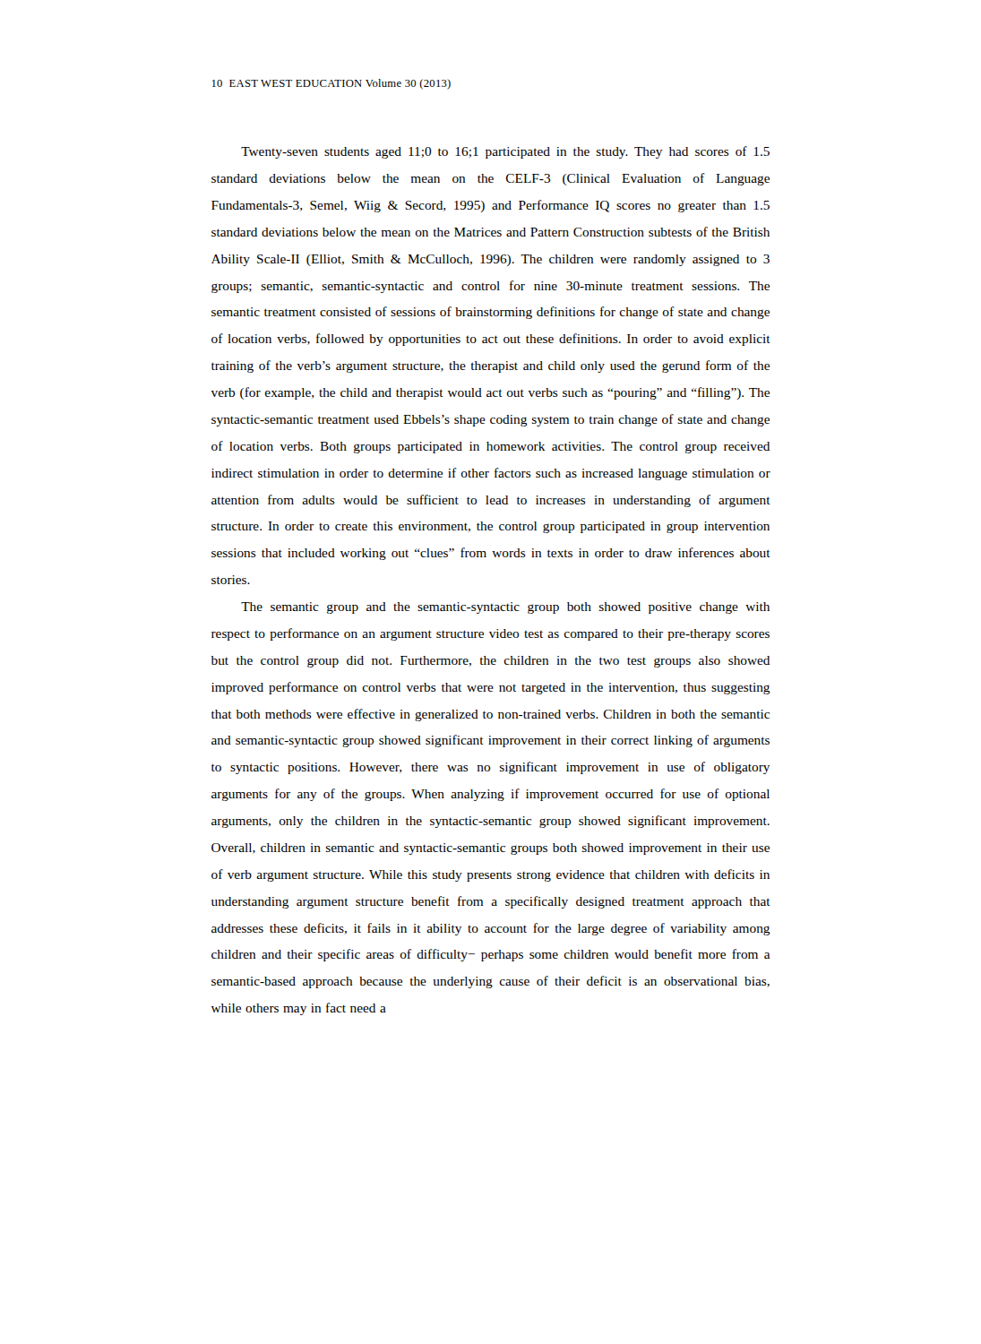10 EAST WEST EDUCATION Volume 30 (2013)
Twenty-seven students aged 11;0 to 16;1 participated in the study. They had scores of 1.5 standard deviations below the mean on the CELF-3 (Clinical Evaluation of Language Fundamentals-3, Semel, Wiig & Secord, 1995) and Performance IQ scores no greater than 1.5 standard deviations below the mean on the Matrices and Pattern Construction subtests of the British Ability Scale-II (Elliot, Smith & McCulloch, 1996). The children were randomly assigned to 3 groups; semantic, semantic-syntactic and control for nine 30-minute treatment sessions. The semantic treatment consisted of sessions of brainstorming definitions for change of state and change of location verbs, followed by opportunities to act out these definitions. In order to avoid explicit training of the verb’s argument structure, the therapist and child only used the gerund form of the verb (for example, the child and therapist would act out verbs such as “pouring” and “filling”). The syntactic-semantic treatment used Ebbels’s shape coding system to train change of state and change of location verbs. Both groups participated in homework activities. The control group received indirect stimulation in order to determine if other factors such as increased language stimulation or attention from adults would be sufficient to lead to increases in understanding of argument structure. In order to create this environment, the control group participated in group intervention sessions that included working out “clues” from words in texts in order to draw inferences about stories.
The semantic group and the semantic-syntactic group both showed positive change with respect to performance on an argument structure video test as compared to their pre-therapy scores but the control group did not. Furthermore, the children in the two test groups also showed improved performance on control verbs that were not targeted in the intervention, thus suggesting that both methods were effective in generalized to non-trained verbs. Children in both the semantic and semantic-syntactic group showed significant improvement in their correct linking of arguments to syntactic positions. However, there was no significant improvement in use of obligatory arguments for any of the groups. When analyzing if improvement occurred for use of optional arguments, only the children in the syntactic-semantic group showed significant improvement. Overall, children in semantic and syntactic-semantic groups both showed improvement in their use of verb argument structure. While this study presents strong evidence that children with deficits in understanding argument structure benefit from a specifically designed treatment approach that addresses these deficits, it fails in it ability to account for the large degree of variability among children and their specific areas of difficulty− perhaps some children would benefit more from a semantic-based approach because the underlying cause of their deficit is an observational bias, while others may in fact need a